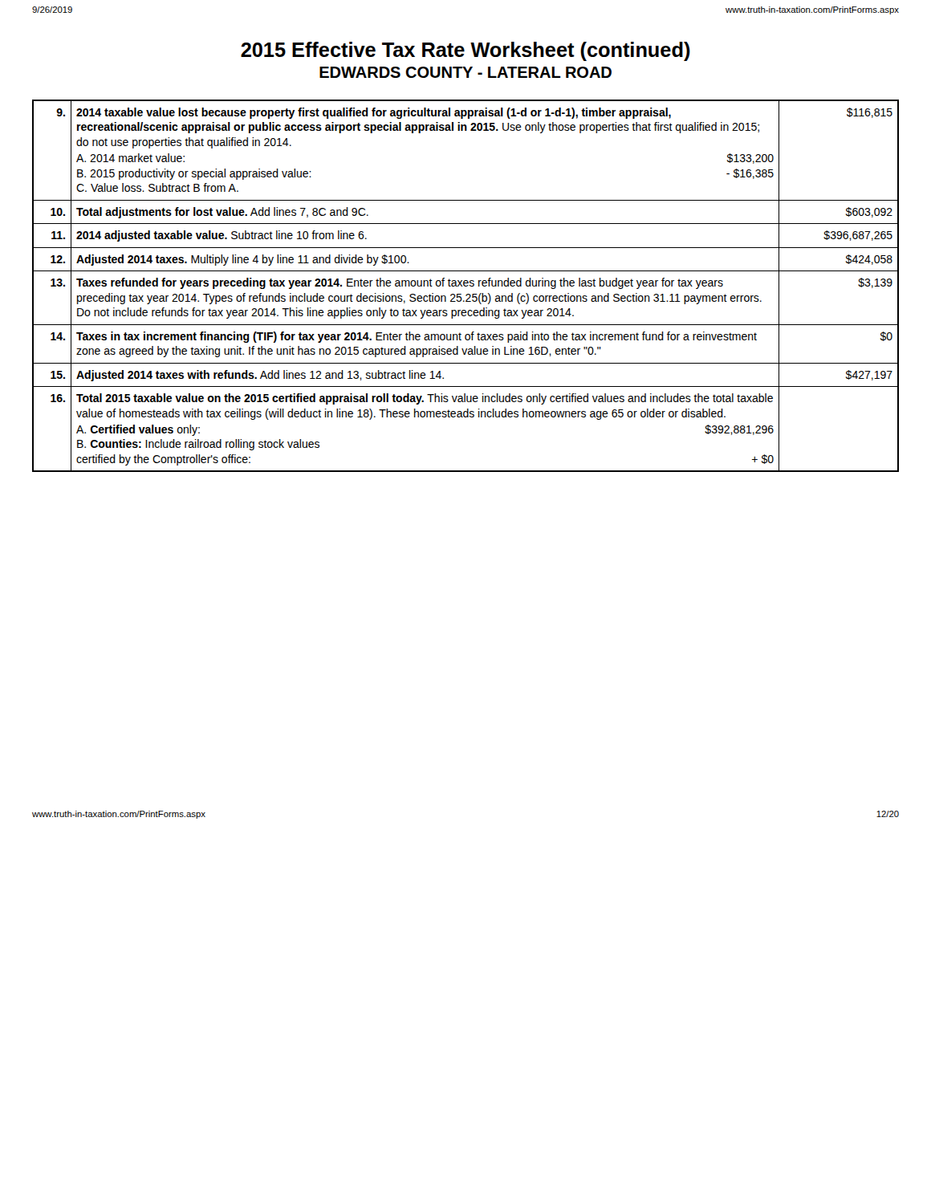9/26/2019 www.truth-in-taxation.com/PrintForms.aspx
2015 Effective Tax Rate Worksheet (continued)
EDWARDS COUNTY - LATERAL ROAD
| 9. | 2014 taxable value lost because property first qualified for agricultural appraisal (1-d or 1-d-1), timber appraisal, recreational/scenic appraisal or public access airport special appraisal in 2015. Use only those properties that first qualified in 2015; do not use properties that qualified in 2014. / A. 2014 market value: / $133,200 / / B. 2015 productivity or special appraised value: / - $16,385 / / C. Value loss. Subtract B from A. / / | $116,815 |
| 10. | Total adjustments for lost value. Add lines 7, 8C and 9C. | $603,092 |
| 11. | 2014 adjusted taxable value. Subtract line 10 from line 6. | $396,687,265 |
| 12. | Adjusted 2014 taxes. Multiply line 4 by line 11 and divide by $100. | $424,058 |
| 13. | Taxes refunded for years preceding tax year 2014. Enter the amount of taxes refunded during the last budget year for tax years preceding tax year 2014. Types of refunds include court decisions, Section 25.25(b) and (c) corrections and Section 31.11 payment errors. Do not include refunds for tax year 2014. This line applies only to tax years preceding tax year 2014. | $3,139 |
| 14. | Taxes in tax increment financing (TIF) for tax year 2014. Enter the amount of taxes paid into the tax increment fund for a reinvestment zone as agreed by the taxing unit. If the unit has no 2015 captured appraised value in Line 16D, enter "0." | $0 |
| 15. | Adjusted 2014 taxes with refunds. Add lines 12 and 13, subtract line 14. | $427,197 |
| 16. | Total 2015 taxable value on the 2015 certified appraisal roll today. This value includes only certified values and includes the total taxable value of homesteads with tax ceilings (will deduct in line 18). These homesteads includes homeowners age 65 or older or disabled. / A. Certified values only: / $392,881,296 / / B. Counties: Include railroad rolling stock values / / / certified by the Comptroller's office: / + $0 / | |
www.truth-in-taxation.com/PrintForms.aspx 12/20